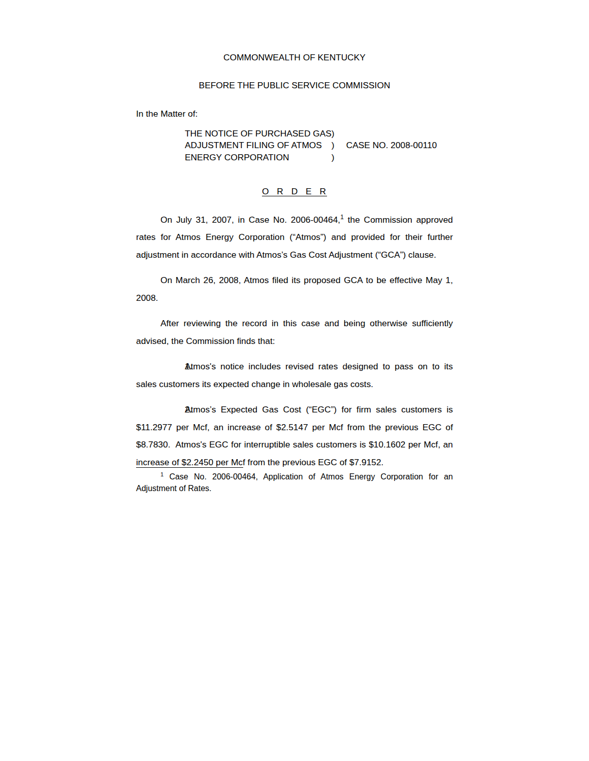COMMONWEALTH OF KENTUCKY
BEFORE THE PUBLIC SERVICE COMMISSION
In the Matter of:
| THE NOTICE OF PURCHASED GAS | ) | |
| ADJUSTMENT FILING OF ATMOS | ) | CASE NO. 2008-00110 |
| ENERGY CORPORATION | ) | |
O R D E R
On July 31, 2007, in Case No. 2006-00464,1 the Commission approved rates for Atmos Energy Corporation (“Atmos”) and provided for their further adjustment in accordance with Atmos’s Gas Cost Adjustment (“GCA”) clause.
On March 26, 2008, Atmos filed its proposed GCA to be effective May 1, 2008.
After reviewing the record in this case and being otherwise sufficiently advised, the Commission finds that:
1. Atmos's notice includes revised rates designed to pass on to its sales customers its expected change in wholesale gas costs.
2. Atmos’s Expected Gas Cost (“EGC”) for firm sales customers is $11.2977 per Mcf, an increase of $2.5147 per Mcf from the previous EGC of $8.7830. Atmos's EGC for interruptible sales customers is $10.1602 per Mcf, an increase of $2.2450 per Mcf from the previous EGC of $7.9152.
1 Case No. 2006-00464, Application of Atmos Energy Corporation for an Adjustment of Rates.